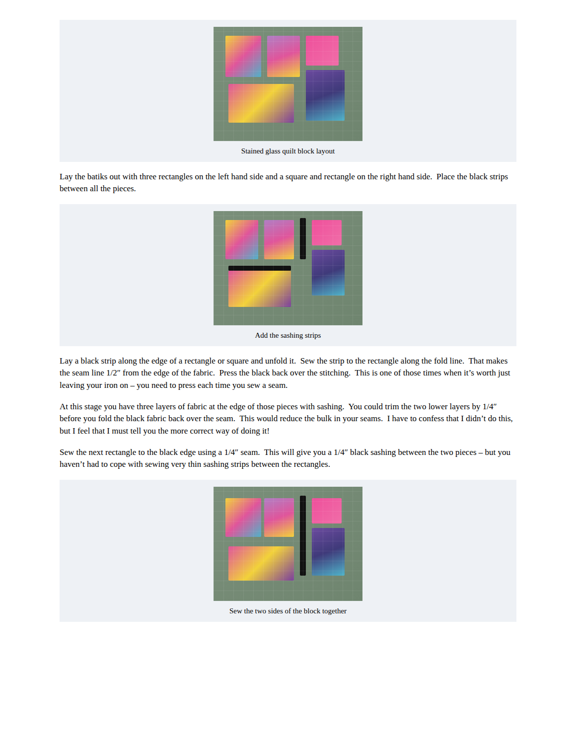Stained glass quilt block layout
Lay the batiks out with three rectangles on the left hand side and a square and rectangle on the right hand side. Place the black strips between all the pieces.
Add the sashing strips
Lay a black strip along the edge of a rectangle or square and unfold it. Sew the strip to the rectangle along the fold line. That makes the seam line 1/2″ from the edge of the fabric. Press the black back over the stitching. This is one of those times when it’s worth just leaving your iron on – you need to press each time you sew a seam.
At this stage you have three layers of fabric at the edge of those pieces with sashing. You could trim the two lower layers by 1/4″ before you fold the black fabric back over the seam. This would reduce the bulk in your seams. I have to confess that I didn’t do this, but I feel that I must tell you the more correct way of doing it!
Sew the next rectangle to the black edge using a 1/4″ seam. This will give you a 1/4″ black sashing between the two pieces – but you haven’t had to cope with sewing very thin sashing strips between the rectangles.
Sew the two sides of the block together